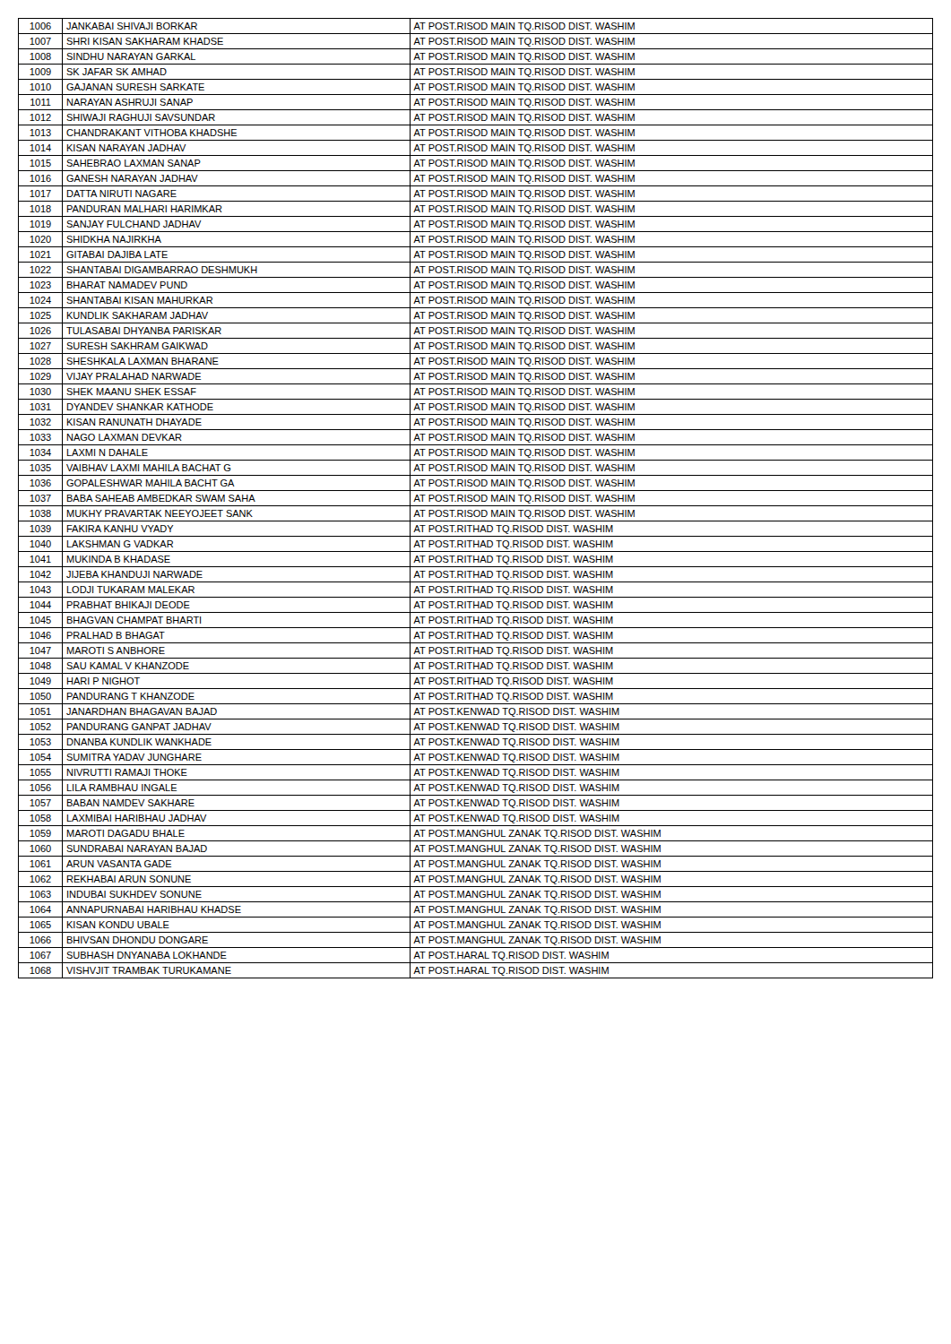| 1006 | JANKABAI SHIVAJI BORKAR | AT POST.RISOD MAIN TQ.RISOD DIST. WASHIM |
| 1007 | SHRI KISAN SAKHARAM KHADSE | AT POST.RISOD MAIN TQ.RISOD DIST. WASHIM |
| 1008 | SINDHU NARAYAN GARKAL | AT POST.RISOD MAIN TQ.RISOD DIST. WASHIM |
| 1009 | SK JAFAR SK AMHAD | AT POST.RISOD MAIN TQ.RISOD DIST. WASHIM |
| 1010 | GAJANAN SURESH SARKATE | AT POST.RISOD MAIN TQ.RISOD DIST. WASHIM |
| 1011 | NARAYAN ASHRUJI SANAP | AT POST.RISOD MAIN TQ.RISOD DIST. WASHIM |
| 1012 | SHIWAJI RAGHUJI SAVSUNDAR | AT POST.RISOD MAIN TQ.RISOD DIST. WASHIM |
| 1013 | CHANDRAKANT VITHOBA KHADSHE | AT POST.RISOD MAIN TQ.RISOD DIST. WASHIM |
| 1014 | KISAN NARAYAN JADHAV | AT POST.RISOD MAIN TQ.RISOD DIST. WASHIM |
| 1015 | SAHEBRAO LAXMAN SANAP | AT POST.RISOD MAIN TQ.RISOD DIST. WASHIM |
| 1016 | GANESH NARAYAN JADHAV | AT POST.RISOD MAIN TQ.RISOD DIST. WASHIM |
| 1017 | DATTA NIRUTI NAGARE | AT POST.RISOD MAIN TQ.RISOD DIST. WASHIM |
| 1018 | PANDURAN MALHARI HARIMKAR | AT POST.RISOD MAIN TQ.RISOD DIST. WASHIM |
| 1019 | SANJAY FULCHAND JADHAV | AT POST.RISOD MAIN TQ.RISOD DIST. WASHIM |
| 1020 | SHIDKHA NAJIRKHA | AT POST.RISOD MAIN TQ.RISOD DIST. WASHIM |
| 1021 | GITABAI DAJIBA LATE | AT POST.RISOD MAIN TQ.RISOD DIST. WASHIM |
| 1022 | SHANTABAI DIGAMBARRAO DESHMUKH | AT POST.RISOD MAIN TQ.RISOD DIST. WASHIM |
| 1023 | BHARAT NAMADEV PUND | AT POST.RISOD MAIN TQ.RISOD DIST. WASHIM |
| 1024 | SHANTABAI KISAN MAHURKAR | AT POST.RISOD MAIN TQ.RISOD DIST. WASHIM |
| 1025 | KUNDLIK SAKHARAM JADHAV | AT POST.RISOD MAIN TQ.RISOD DIST. WASHIM |
| 1026 | TULASABAI DHYANBA PARISKAR | AT POST.RISOD MAIN TQ.RISOD DIST. WASHIM |
| 1027 | SURESH SAKHRAM GAIKWAD | AT POST.RISOD MAIN TQ.RISOD DIST. WASHIM |
| 1028 | SHESHKALA LAXMAN BHARANE | AT POST.RISOD MAIN TQ.RISOD DIST. WASHIM |
| 1029 | VIJAY PRALAHAD NARWADE | AT POST.RISOD MAIN TQ.RISOD DIST. WASHIM |
| 1030 | SHEK MAANU SHEK ESSAF | AT POST.RISOD MAIN TQ.RISOD DIST. WASHIM |
| 1031 | DYANDEV SHANKAR KATHODE | AT POST.RISOD MAIN TQ.RISOD DIST. WASHIM |
| 1032 | KISAN RANUNATH DHAYADE | AT POST.RISOD MAIN TQ.RISOD DIST. WASHIM |
| 1033 | NAGO LAXMAN DEVKAR | AT POST.RISOD MAIN TQ.RISOD DIST. WASHIM |
| 1034 | LAXMI N DAHALE | AT POST.RISOD MAIN TQ.RISOD DIST. WASHIM |
| 1035 | VAIBHAV LAXMI MAHILA BACHAT G | AT POST.RISOD MAIN TQ.RISOD DIST. WASHIM |
| 1036 | GOPALESHWAR MAHILA BACHT GA | AT POST.RISOD MAIN TQ.RISOD DIST. WASHIM |
| 1037 | BABA SAHEAB AMBEDKAR SWAM SAHA | AT POST.RISOD MAIN TQ.RISOD DIST. WASHIM |
| 1038 | MUKHY PRAVARTAK NEEYOJEET SANK | AT POST.RISOD MAIN TQ.RISOD DIST. WASHIM |
| 1039 | FAKIRA KANHU VYADY | AT POST.RITHAD TQ.RISOD DIST. WASHIM |
| 1040 | LAKSHMAN G VADKAR | AT POST.RITHAD TQ.RISOD DIST. WASHIM |
| 1041 | MUKINDA B KHADASE | AT POST.RITHAD TQ.RISOD DIST. WASHIM |
| 1042 | JIJEBA KHANDUJI NARWADE | AT POST.RITHAD TQ.RISOD DIST. WASHIM |
| 1043 | LODJI TUKARAM MALEKAR | AT POST.RITHAD TQ.RISOD DIST. WASHIM |
| 1044 | PRABHAT BHIKAJI DEODE | AT POST.RITHAD TQ.RISOD DIST. WASHIM |
| 1045 | BHAGVAN CHAMPAT BHARTI | AT POST.RITHAD TQ.RISOD DIST. WASHIM |
| 1046 | PRALHAD B BHAGAT | AT POST.RITHAD TQ.RISOD DIST. WASHIM |
| 1047 | MAROTI S ANBHORE | AT POST.RITHAD TQ.RISOD DIST. WASHIM |
| 1048 | SAU KAMAL V KHANZODE | AT POST.RITHAD TQ.RISOD DIST. WASHIM |
| 1049 | HARI P NIGHOT | AT POST.RITHAD TQ.RISOD DIST. WASHIM |
| 1050 | PANDURANG T KHANZODE | AT POST.RITHAD TQ.RISOD DIST. WASHIM |
| 1051 | JANARDHAN BHAGAVAN BAJAD | AT POST.KENWAD TQ.RISOD DIST. WASHIM |
| 1052 | PANDURANG GANPAT JADHAV | AT POST.KENWAD TQ.RISOD DIST. WASHIM |
| 1053 | DNANBA KUNDLIK WANKHADE | AT POST.KENWAD TQ.RISOD DIST. WASHIM |
| 1054 | SUMITRA YADAV JUNGHARE | AT POST.KENWAD TQ.RISOD DIST. WASHIM |
| 1055 | NIVRUTTI RAMAJI THOKE | AT POST.KENWAD TQ.RISOD DIST. WASHIM |
| 1056 | LILA RAMBHAU INGALE | AT POST.KENWAD TQ.RISOD DIST. WASHIM |
| 1057 | BABAN NAMDEV SAKHARE | AT POST.KENWAD TQ.RISOD DIST. WASHIM |
| 1058 | LAXMIBAI HARIBHAU JADHAV | AT POST.KENWAD TQ.RISOD DIST. WASHIM |
| 1059 | MAROTI DAGADU BHALE | AT POST.MANGHUL ZANAK TQ.RISOD DIST. WASHIM |
| 1060 | SUNDRABAI NARAYAN BAJAD | AT POST.MANGHUL ZANAK TQ.RISOD DIST. WASHIM |
| 1061 | ARUN VASANTA GADE | AT POST.MANGHUL ZANAK TQ.RISOD DIST. WASHIM |
| 1062 | REKHABAI ARUN SONUNE | AT POST.MANGHUL ZANAK TQ.RISOD DIST. WASHIM |
| 1063 | INDUBAI SUKHDEV SONUNE | AT POST.MANGHUL ZANAK TQ.RISOD DIST. WASHIM |
| 1064 | ANNAPURNABAI HARIBHAU KHADSE | AT POST.MANGHUL ZANAK TQ.RISOD DIST. WASHIM |
| 1065 | KISAN KONDU UBALE | AT POST.MANGHUL ZANAK TQ.RISOD DIST. WASHIM |
| 1066 | BHIVSAN DHONDU DONGARE | AT POST.MANGHUL ZANAK TQ.RISOD DIST. WASHIM |
| 1067 | SUBHASH DNYANABA LOKHANDE | AT POST.HARAL TQ.RISOD DIST. WASHIM |
| 1068 | VISHVJIT TRAMBAK TURUKAMANE | AT POST.HARAL TQ.RISOD DIST. WASHIM |